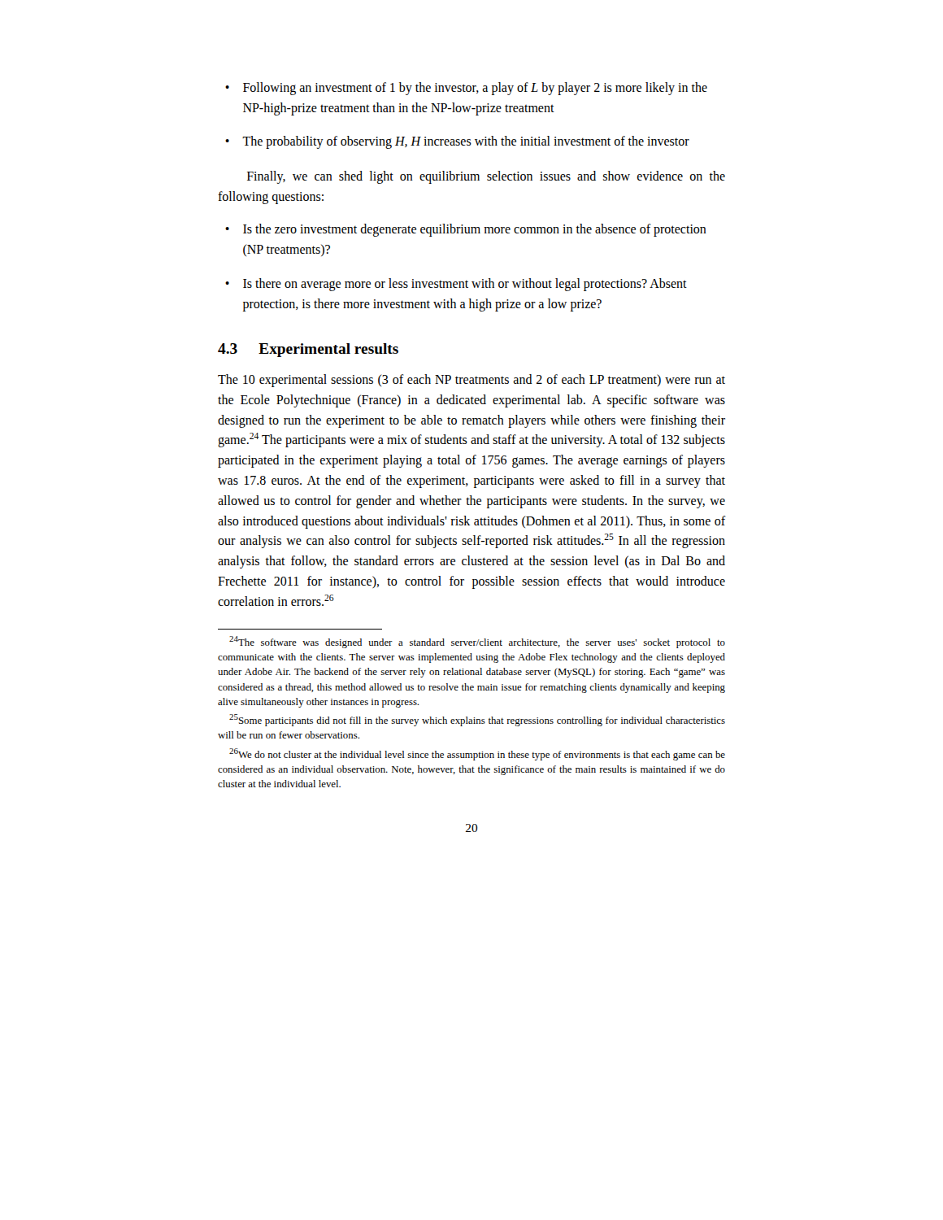Following an investment of 1 by the investor, a play of L by player 2 is more likely in the NP-high-prize treatment than in the NP-low-prize treatment
The probability of observing H, H increases with the initial investment of the investor
Finally, we can shed light on equilibrium selection issues and show evidence on the following questions:
Is the zero investment degenerate equilibrium more common in the absence of protection (NP treatments)?
Is there on average more or less investment with or without legal protections? Absent protection, is there more investment with a high prize or a low prize?
4.3 Experimental results
The 10 experimental sessions (3 of each NP treatments and 2 of each LP treatment) were run at the Ecole Polytechnique (France) in a dedicated experimental lab. A specific software was designed to run the experiment to be able to rematch players while others were finishing their game.24 The participants were a mix of students and staff at the university. A total of 132 subjects participated in the experiment playing a total of 1756 games. The average earnings of players was 17.8 euros. At the end of the experiment, participants were asked to fill in a survey that allowed us to control for gender and whether the participants were students. In the survey, we also introduced questions about individuals' risk attitudes (Dohmen et al 2011). Thus, in some of our analysis we can also control for subjects self-reported risk attitudes.25 In all the regression analysis that follow, the standard errors are clustered at the session level (as in Dal Bo and Frechette 2011 for instance), to control for possible session effects that would introduce correlation in errors.26
24The software was designed under a standard server/client architecture, the server uses' socket protocol to communicate with the clients. The server was implemented using the Adobe Flex technology and the clients deployed under Adobe Air. The backend of the server rely on relational database server (MySQL) for storing. Each “game” was considered as a thread, this method allowed us to resolve the main issue for rematching clients dynamically and keeping alive simultaneously other instances in progress.
25Some participants did not fill in the survey which explains that regressions controlling for individual characteristics will be run on fewer observations.
26We do not cluster at the individual level since the assumption in these type of environments is that each game can be considered as an individual observation. Note, however, that the significance of the main results is maintained if we do cluster at the individual level.
20